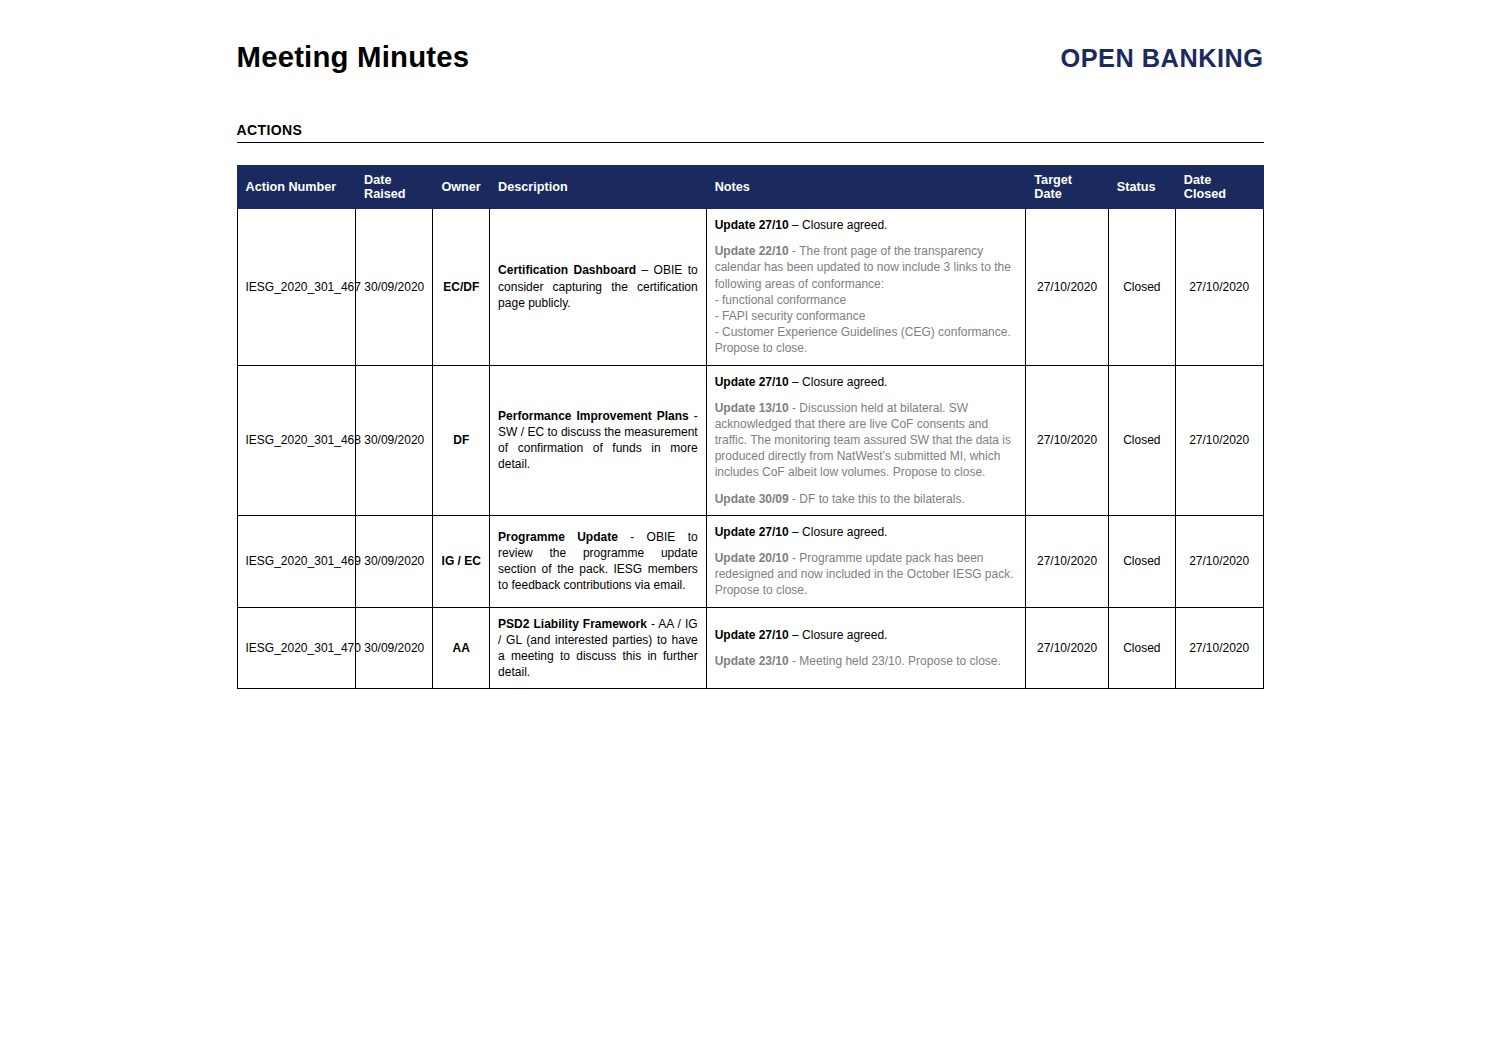Meeting Minutes
OPEN BANKING
ACTIONS
| Action Number | Date Raised | Owner | Description | Notes | Target Date | Status | Date Closed |
| --- | --- | --- | --- | --- | --- | --- | --- |
| IESG_2020_301_467 | 30/09/2020 | EC/DF | Certification Dashboard – OBIE to consider capturing the certification page publicly. | Update 27/10 – Closure agreed. Update 22/10 - The front page of the transparency calendar has been updated to now include 3 links to the following areas of conformance: - functional conformance - FAPI security conformance - Customer Experience Guidelines (CEG) conformance. Propose to close. | 27/10/2020 | Closed | 27/10/2020 |
| IESG_2020_301_468 | 30/09/2020 | DF | Performance Improvement Plans - SW / EC to discuss the measurement of confirmation of funds in more detail. | Update 27/10 – Closure agreed. Update 13/10 - Discussion held at bilateral. SW acknowledged that there are live CoF consents and traffic. The monitoring team assured SW that the data is produced directly from NatWest’s submitted MI, which includes CoF albeit low volumes. Propose to close. Update 30/09 - DF to take this to the bilaterals. | 27/10/2020 | Closed | 27/10/2020 |
| IESG_2020_301_469 | 30/09/2020 | IG / EC | Programme Update - OBIE to review the programme update section of the pack. IESG members to feedback contributions via email. | Update 27/10 – Closure agreed. Update 20/10 - Programme update pack has been redesigned and now included in the October IESG pack. Propose to close. | 27/10/2020 | Closed | 27/10/2020 |
| IESG_2020_301_470 | 30/09/2020 | AA | PSD2 Liability Framework - AA / IG / GL (and interested parties) to have a meeting to discuss this in further detail. | Update 27/10 – Closure agreed. Update 23/10 - Meeting held 23/10. Propose to close. | 27/10/2020 | Closed | 27/10/2020 |